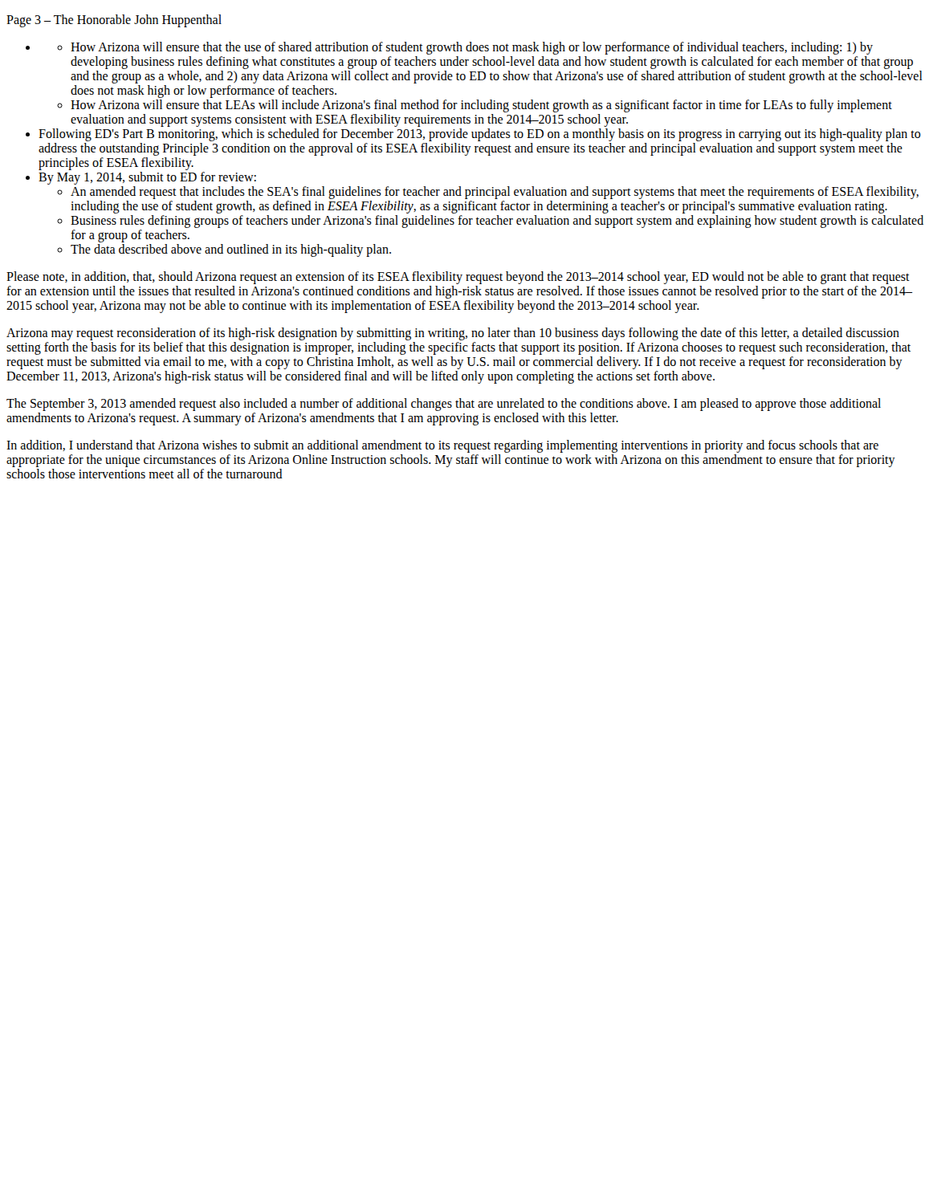Page 3 – The Honorable John Huppenthal
How Arizona will ensure that the use of shared attribution of student growth does not mask high or low performance of individual teachers, including: 1) by developing business rules defining what constitutes a group of teachers under school-level data and how student growth is calculated for each member of that group and the group as a whole, and 2) any data Arizona will collect and provide to ED to show that Arizona's use of shared attribution of student growth at the school-level does not mask high or low performance of teachers.
How Arizona will ensure that LEAs will include Arizona's final method for including student growth as a significant factor in time for LEAs to fully implement evaluation and support systems consistent with ESEA flexibility requirements in the 2014–2015 school year.
Following ED's Part B monitoring, which is scheduled for December 2013, provide updates to ED on a monthly basis on its progress in carrying out its high-quality plan to address the outstanding Principle 3 condition on the approval of its ESEA flexibility request and ensure its teacher and principal evaluation and support system meet the principles of ESEA flexibility.
By May 1, 2014, submit to ED for review:
An amended request that includes the SEA's final guidelines for teacher and principal evaluation and support systems that meet the requirements of ESEA flexibility, including the use of student growth, as defined in ESEA Flexibility, as a significant factor in determining a teacher's or principal's summative evaluation rating.
Business rules defining groups of teachers under Arizona's final guidelines for teacher evaluation and support system and explaining how student growth is calculated for a group of teachers.
The data described above and outlined in its high-quality plan.
Please note, in addition, that, should Arizona request an extension of its ESEA flexibility request beyond the 2013–2014 school year, ED would not be able to grant that request for an extension until the issues that resulted in Arizona's continued conditions and high-risk status are resolved. If those issues cannot be resolved prior to the start of the 2014–2015 school year, Arizona may not be able to continue with its implementation of ESEA flexibility beyond the 2013–2014 school year.
Arizona may request reconsideration of its high-risk designation by submitting in writing, no later than 10 business days following the date of this letter, a detailed discussion setting forth the basis for its belief that this designation is improper, including the specific facts that support its position. If Arizona chooses to request such reconsideration, that request must be submitted via email to me, with a copy to Christina Imholt, as well as by U.S. mail or commercial delivery. If I do not receive a request for reconsideration by December 11, 2013, Arizona's high-risk status will be considered final and will be lifted only upon completing the actions set forth above.
The September 3, 2013 amended request also included a number of additional changes that are unrelated to the conditions above. I am pleased to approve those additional amendments to Arizona's request. A summary of Arizona's amendments that I am approving is enclosed with this letter.
In addition, I understand that Arizona wishes to submit an additional amendment to its request regarding implementing interventions in priority and focus schools that are appropriate for the unique circumstances of its Arizona Online Instruction schools. My staff will continue to work with Arizona on this amendment to ensure that for priority schools those interventions meet all of the turnaround